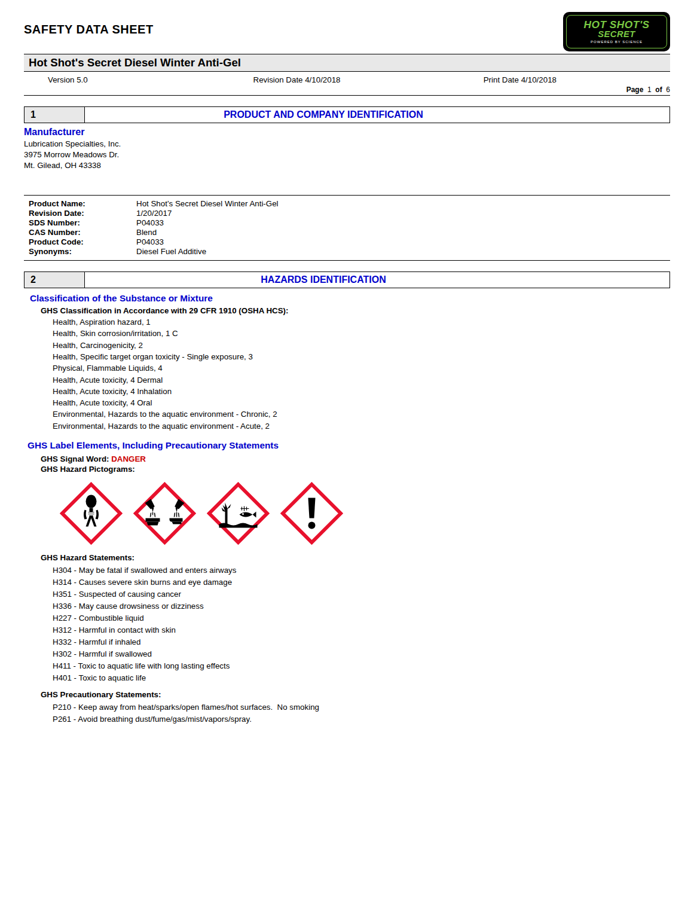SAFETY DATA SHEET
HOT SHOT'S
SECRET
POWERED BY SCIENCE
Hot Shot's Secret Diesel Winter Anti-Gel
Version 5.0
Revision Date 4/10/2018
Print Date 4/10/2018
Page 1 of 6
1
PRODUCT AND COMPANY IDENTIFICATION
Manufacturer
Lubrication Specialties, Inc.
3975 Morrow Meadows Dr.
Mt. Gilead, OH 43338
| Product Name: | Hot Shot’s Secret Diesel Winter Anti-Gel |
| Revision Date: | 1/20/2017 |
| SDS Number: | P04033 |
| CAS Number: | Blend |
| Product Code: | P04033 |
| Synonyms: | Diesel Fuel Additive |
2
HAZARDS IDENTIFICATION
Classification of the Substance or Mixture
GHS Classification in Accordance with 29 CFR 1910 (OSHA HCS):
Health, Aspiration hazard, 1
Health, Skin corrosion/irritation, 1 C
Health, Carcinogenicity, 2
Health, Specific target organ toxicity - Single exposure, 3
Physical, Flammable Liquids, 4
Health, Acute toxicity, 4 Dermal
Health, Acute toxicity, 4 Inhalation
Health, Acute toxicity, 4 Oral
Environmental, Hazards to the aquatic environment - Chronic, 2
Environmental, Hazards to the aquatic environment - Acute, 2
GHS Label Elements, Including Precautionary Statements
GHS Signal Word: DANGER
GHS Hazard Pictograms:
GHS Hazard Statements:
H304 - May be fatal if swallowed and enters airways
H314 - Causes severe skin burns and eye damage
H351 - Suspected of causing cancer
H336 - May cause drowsiness or dizziness
H227 - Combustible liquid
H312 - Harmful in contact with skin
H332 - Harmful if inhaled
H302 - Harmful if swallowed
H411 - Toxic to aquatic life with long lasting effects
H401 - Toxic to aquatic life
GHS Precautionary Statements:
P210 - Keep away from heat/sparks/open flames/hot surfaces. No smoking
P261 - Avoid breathing dust/fume/gas/mist/vapors/spray.